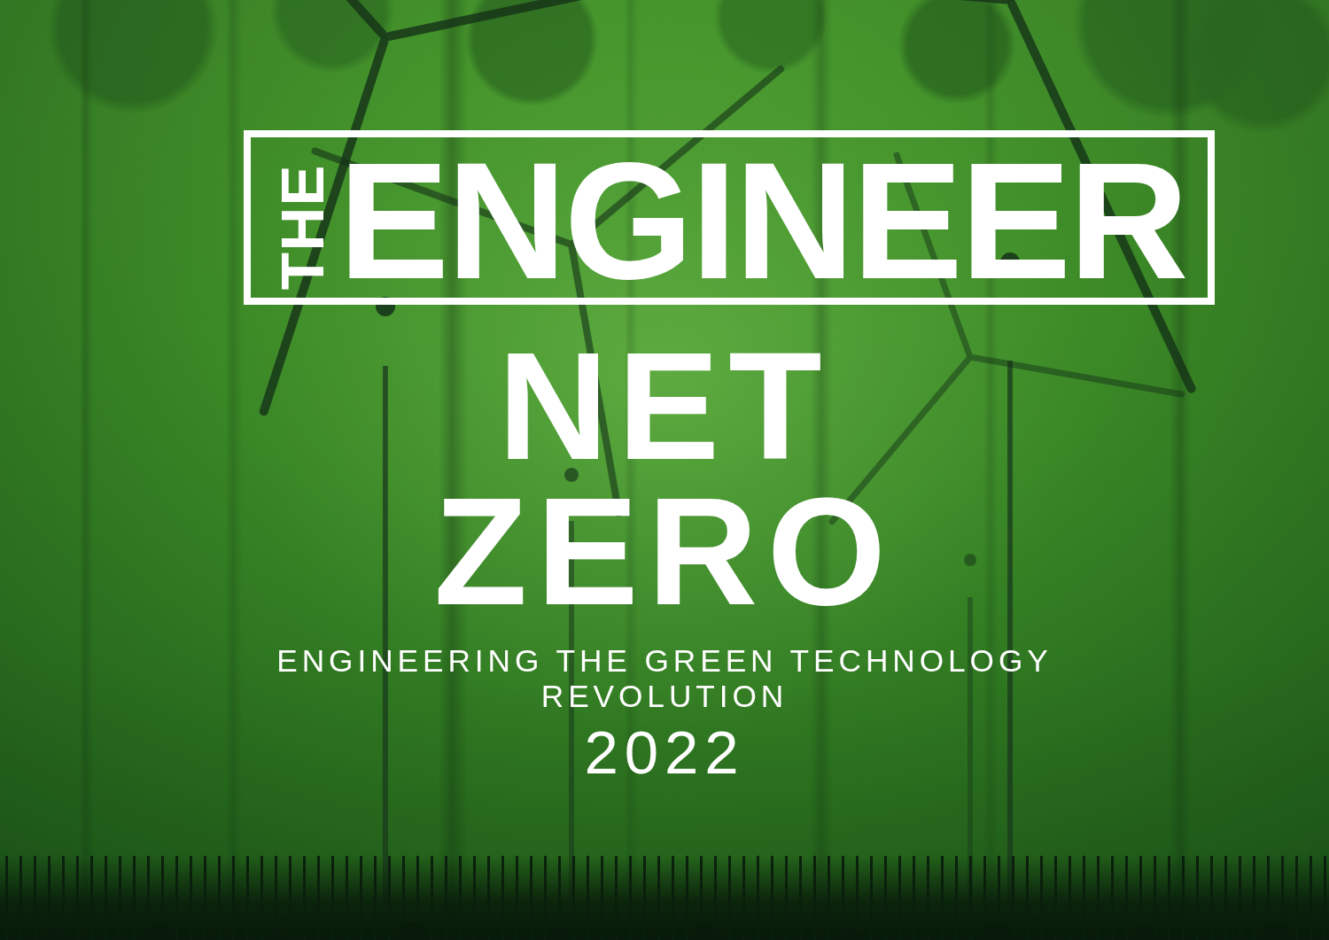The Engineer
Net Zero
Engineering the green technology revolution
2022